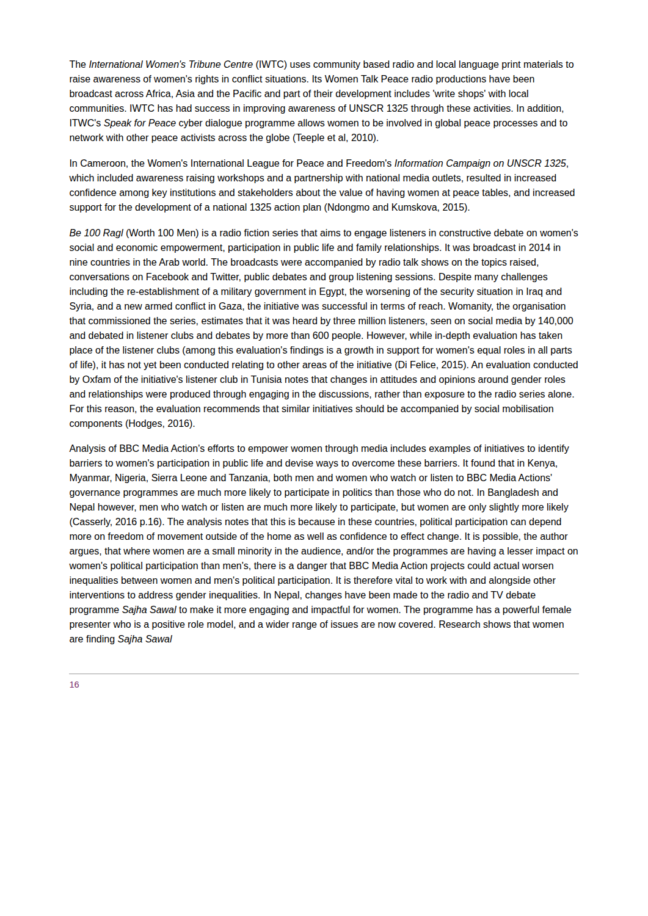The International Women's Tribune Centre (IWTC) uses community based radio and local language print materials to raise awareness of women's rights in conflict situations. Its Women Talk Peace radio productions have been broadcast across Africa, Asia and the Pacific and part of their development includes 'write shops' with local communities. IWTC has had success in improving awareness of UNSCR 1325 through these activities. In addition, ITWC's Speak for Peace cyber dialogue programme allows women to be involved in global peace processes and to network with other peace activists across the globe (Teeple et al, 2010).
In Cameroon, the Women's International League for Peace and Freedom's Information Campaign on UNSCR 1325, which included awareness raising workshops and a partnership with national media outlets, resulted in increased confidence among key institutions and stakeholders about the value of having women at peace tables, and increased support for the development of a national 1325 action plan (Ndongmo and Kumskova, 2015).
Be 100 Ragl (Worth 100 Men) is a radio fiction series that aims to engage listeners in constructive debate on women's social and economic empowerment, participation in public life and family relationships. It was broadcast in 2014 in nine countries in the Arab world. The broadcasts were accompanied by radio talk shows on the topics raised, conversations on Facebook and Twitter, public debates and group listening sessions. Despite many challenges including the re-establishment of a military government in Egypt, the worsening of the security situation in Iraq and Syria, and a new armed conflict in Gaza, the initiative was successful in terms of reach. Womanity, the organisation that commissioned the series, estimates that it was heard by three million listeners, seen on social media by 140,000 and debated in listener clubs and debates by more than 600 people. However, while in-depth evaluation has taken place of the listener clubs (among this evaluation's findings is a growth in support for women's equal roles in all parts of life), it has not yet been conducted relating to other areas of the initiative (Di Felice, 2015). An evaluation conducted by Oxfam of the initiative's listener club in Tunisia notes that changes in attitudes and opinions around gender roles and relationships were produced through engaging in the discussions, rather than exposure to the radio series alone. For this reason, the evaluation recommends that similar initiatives should be accompanied by social mobilisation components (Hodges, 2016).
Analysis of BBC Media Action's efforts to empower women through media includes examples of initiatives to identify barriers to women's participation in public life and devise ways to overcome these barriers. It found that in Kenya, Myanmar, Nigeria, Sierra Leone and Tanzania, both men and women who watch or listen to BBC Media Actions' governance programmes are much more likely to participate in politics than those who do not. In Bangladesh and Nepal however, men who watch or listen are much more likely to participate, but women are only slightly more likely (Casserly, 2016 p.16). The analysis notes that this is because in these countries, political participation can depend more on freedom of movement outside of the home as well as confidence to effect change. It is possible, the author argues, that where women are a small minority in the audience, and/or the programmes are having a lesser impact on women's political participation than men's, there is a danger that BBC Media Action projects could actual worsen inequalities between women and men's political participation. It is therefore vital to work with and alongside other interventions to address gender inequalities. In Nepal, changes have been made to the radio and TV debate programme Sajha Sawal to make it more engaging and impactful for women. The programme has a powerful female presenter who is a positive role model, and a wider range of issues are now covered. Research shows that women are finding Sajha Sawal
16